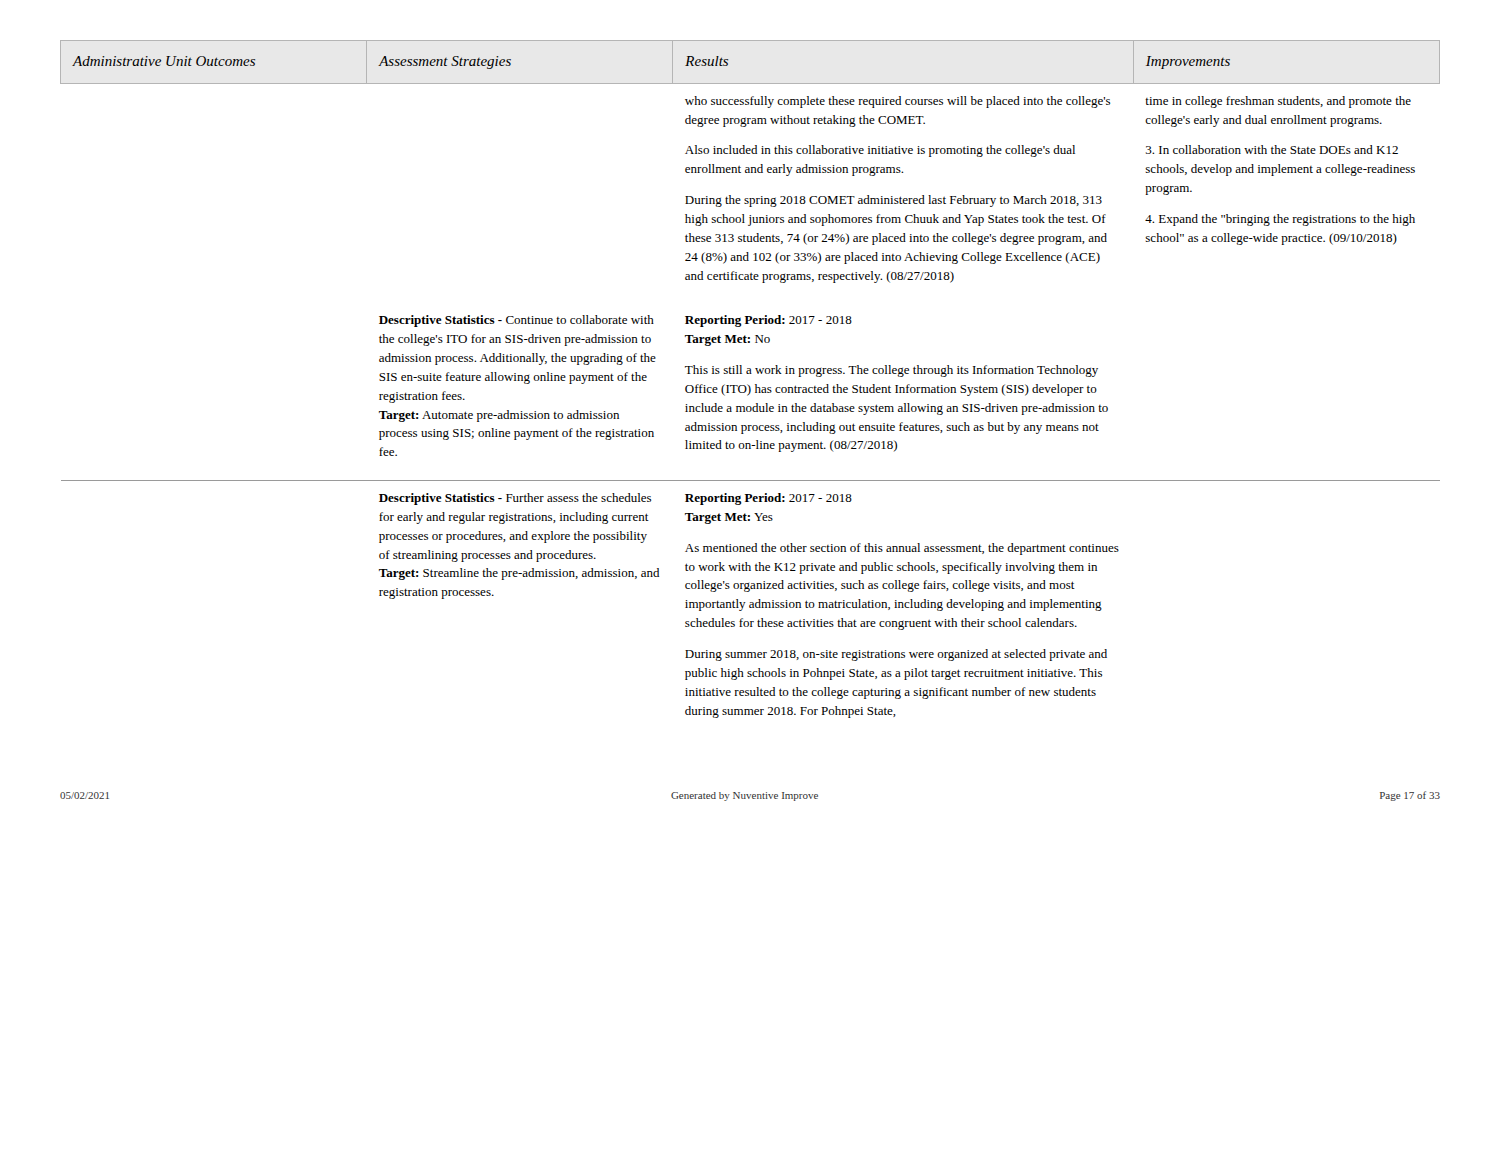| Administrative Unit Outcomes | Assessment Strategies | Results | Improvements |
| --- | --- | --- | --- |
| | | who successfully complete these required courses will be placed into the college's degree program without retaking the COMET. Also included in this collaborative initiative is promoting the college's dual enrollment and early admission programs. During the spring 2018 COMET administered last February to March 2018, 313 high school juniors and sophomores from Chuuk and Yap States took the test. Of these 313 students, 74 (or 24%) are placed into the college's degree program, and 24 (8%) and 102 (or 33%) are placed into Achieving College Excellence (ACE) and certificate programs, respectively. (08/27/2018) | time in college freshman students, and promote the college's early and dual enrollment programs. 3. In collaboration with the State DOEs and K12 schools, develop and implement a college-readiness program. 4. Expand the "bringing the registrations to the high school" as a college-wide practice. (09/10/2018) |
| | Descriptive Statistics - Continue to collaborate with the college's ITO for an SIS-driven pre-admission to admission process. Additionally, the upgrading of the SIS en-suite feature allowing online payment of the registration fees. Target: Automate pre-admission to admission process using SIS; online payment of the registration fee. | Reporting Period: 2017 - 2018 Target Met: No This is still a work in progress. The college through its Information Technology Office (ITO) has contracted the Student Information System (SIS) developer to include a module in the database system allowing an SIS-driven pre-admission to admission process, including out ensuite features, such as but by any means not limited to on-line payment. (08/27/2018) | |
| | Descriptive Statistics - Further assess the schedules for early and regular registrations, including current processes or procedures, and explore the possibility of streamlining processes and procedures. Target: Streamline the pre-admission, admission, and registration processes. | Reporting Period: 2017 - 2018 Target Met: Yes As mentioned the other section of this annual assessment, the department continues to work with the K12 private and public schools, specifically involving them in college's organized activities, such as college fairs, college visits, and most importantly admission to matriculation, including developing and implementing schedules for these activities that are congruent with their school calendars. During summer 2018, on-site registrations were organized at selected private and public high schools in Pohnpei State, as a pilot target recruitment initiative. This initiative resulted to the college capturing a significant number of new students during summer 2018. For Pohnpei State, | |
05/02/2021
Generated by Nuventive Improve
Page 17 of 33